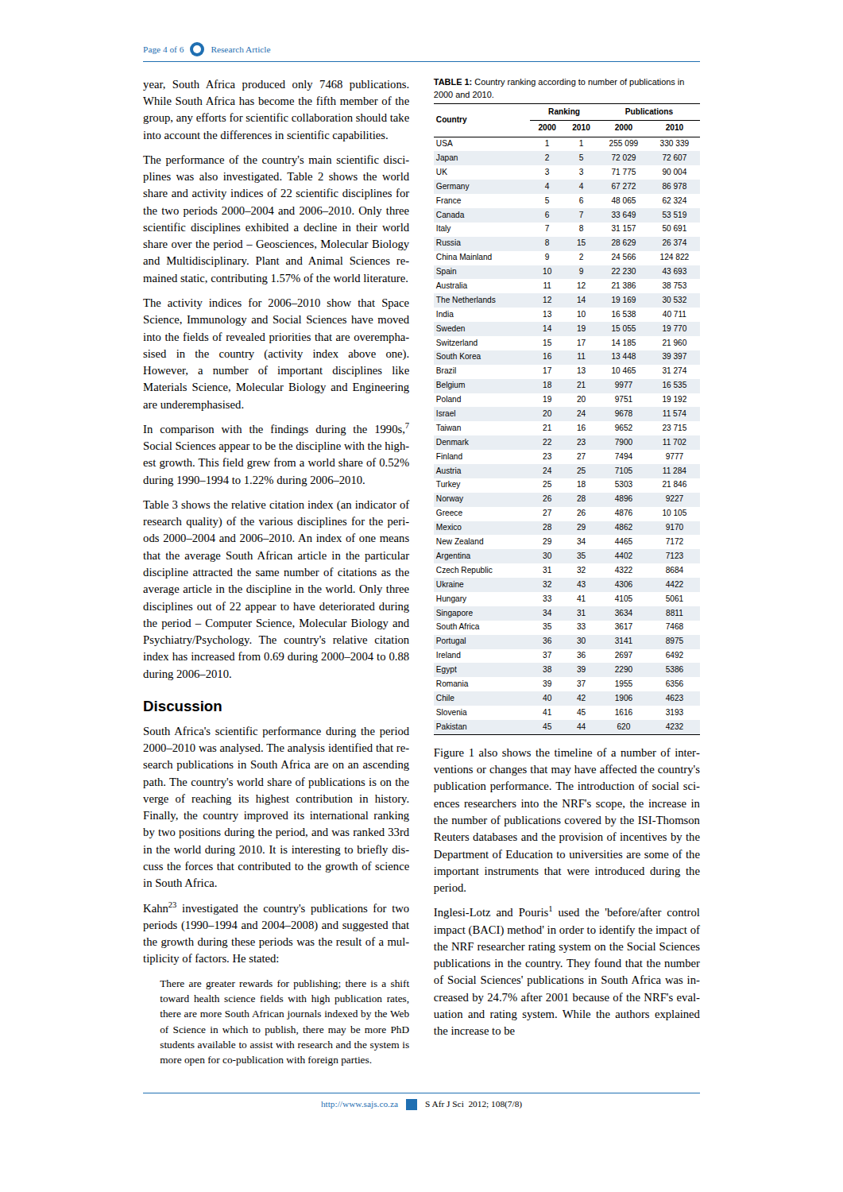Page 4 of 6 Research Article
year, South Africa produced only 7468 publications. While South Africa has become the fifth member of the group, any efforts for scientific collaboration should take into account the differences in scientific capabilities.
The performance of the country's main scientific disciplines was also investigated. Table 2 shows the world share and activity indices of 22 scientific disciplines for the two periods 2000–2004 and 2006–2010. Only three scientific disciplines exhibited a decline in their world share over the period – Geosciences, Molecular Biology and Multidisciplinary. Plant and Animal Sciences remained static, contributing 1.57% of the world literature.
The activity indices for 2006–2010 show that Space Science, Immunology and Social Sciences have moved into the fields of revealed priorities that are overemphasised in the country (activity index above one). However, a number of important disciplines like Materials Science, Molecular Biology and Engineering are underemphasised.
In comparison with the findings during the 1990s,7 Social Sciences appear to be the discipline with the highest growth. This field grew from a world share of 0.52% during 1990–1994 to 1.22% during 2006–2010.
Table 3 shows the relative citation index (an indicator of research quality) of the various disciplines for the periods 2000–2004 and 2006–2010. An index of one means that the average South African article in the particular discipline attracted the same number of citations as the average article in the discipline in the world. Only three disciplines out of 22 appear to have deteriorated during the period – Computer Science, Molecular Biology and Psychiatry/Psychology. The country's relative citation index has increased from 0.69 during 2000–2004 to 0.88 during 2006–2010.
Discussion
South Africa's scientific performance during the period 2000–2010 was analysed. The analysis identified that research publications in South Africa are on an ascending path. The country's world share of publications is on the verge of reaching its highest contribution in history. Finally, the country improved its international ranking by two positions during the period, and was ranked 33rd in the world during 2010. It is interesting to briefly discuss the forces that contributed to the growth of science in South Africa.
Kahn23 investigated the country's publications for two periods (1990–1994 and 2004–2008) and suggested that the growth during these periods was the result of a multiplicity of factors. He stated:
There are greater rewards for publishing; there is a shift toward health science fields with high publication rates, there are more South African journals indexed by the Web of Science in which to publish, there may be more PhD students available to assist with research and the system is more open for co-publication with foreign parties.
TABLE 1: Country ranking according to number of publications in 2000 and 2010.
| Country | Ranking | Publications |
| --- | --- | --- |
| 2000 | 2010 | 2000 | 2010 |
| USA | 1 | 1 | 255 099 | 330 339 |
| Japan | 2 | 5 | 72 029 | 72 607 |
| UK | 3 | 3 | 71 775 | 90 004 |
| Germany | 4 | 4 | 67 272 | 86 978 |
| France | 5 | 6 | 48 065 | 62 324 |
| Canada | 6 | 7 | 33 649 | 53 519 |
| Italy | 7 | 8 | 31 157 | 50 691 |
| Russia | 8 | 15 | 28 629 | 26 374 |
| China Mainland | 9 | 2 | 24 566 | 124 822 |
| Spain | 10 | 9 | 22 230 | 43 693 |
| Australia | 11 | 12 | 21 386 | 38 753 |
| The Netherlands | 12 | 14 | 19 169 | 30 532 |
| India | 13 | 10 | 16 538 | 40 711 |
| Sweden | 14 | 19 | 15 055 | 19 770 |
| Switzerland | 15 | 17 | 14 185 | 21 960 |
| South Korea | 16 | 11 | 13 448 | 39 397 |
| Brazil | 17 | 13 | 10 465 | 31 274 |
| Belgium | 18 | 21 | 9977 | 16 535 |
| Poland | 19 | 20 | 9751 | 19 192 |
| Israel | 20 | 24 | 9678 | 11 574 |
| Taiwan | 21 | 16 | 9652 | 23 715 |
| Denmark | 22 | 23 | 7900 | 11 702 |
| Finland | 23 | 27 | 7494 | 9777 |
| Austria | 24 | 25 | 7105 | 11 284 |
| Turkey | 25 | 18 | 5303 | 21 846 |
| Norway | 26 | 28 | 4896 | 9227 |
| Greece | 27 | 26 | 4876 | 10 105 |
| Mexico | 28 | 29 | 4862 | 9170 |
| New Zealand | 29 | 34 | 4465 | 7172 |
| Argentina | 30 | 35 | 4402 | 7123 |
| Czech Republic | 31 | 32 | 4322 | 8684 |
| Ukraine | 32 | 43 | 4306 | 4422 |
| Hungary | 33 | 41 | 4105 | 5061 |
| Singapore | 34 | 31 | 3634 | 8811 |
| South Africa | 35 | 33 | 3617 | 7468 |
| Portugal | 36 | 30 | 3141 | 8975 |
| Ireland | 37 | 36 | 2697 | 6492 |
| Egypt | 38 | 39 | 2290 | 5386 |
| Romania | 39 | 37 | 1955 | 6356 |
| Chile | 40 | 42 | 1906 | 4623 |
| Slovenia | 41 | 45 | 1616 | 3193 |
| Pakistan | 45 | 44 | 620 | 4232 |
Figure 1 also shows the timeline of a number of interventions or changes that may have affected the country's publication performance. The introduction of social sciences researchers into the NRF's scope, the increase in the number of publications covered by the ISI-Thomson Reuters databases and the provision of incentives by the Department of Education to universities are some of the important instruments that were introduced during the period.
Inglesi-Lotz and Pouris1 used the 'before/after control impact (BACI) method' in order to identify the impact of the NRF researcher rating system on the Social Sciences publications in the country. They found that the number of Social Sciences' publications in South Africa was increased by 24.7% after 2001 because of the NRF's evaluation and rating system. While the authors explained the increase to be
http://www.sajs.co.za S Afr J Sci 2012; 108(7/8)